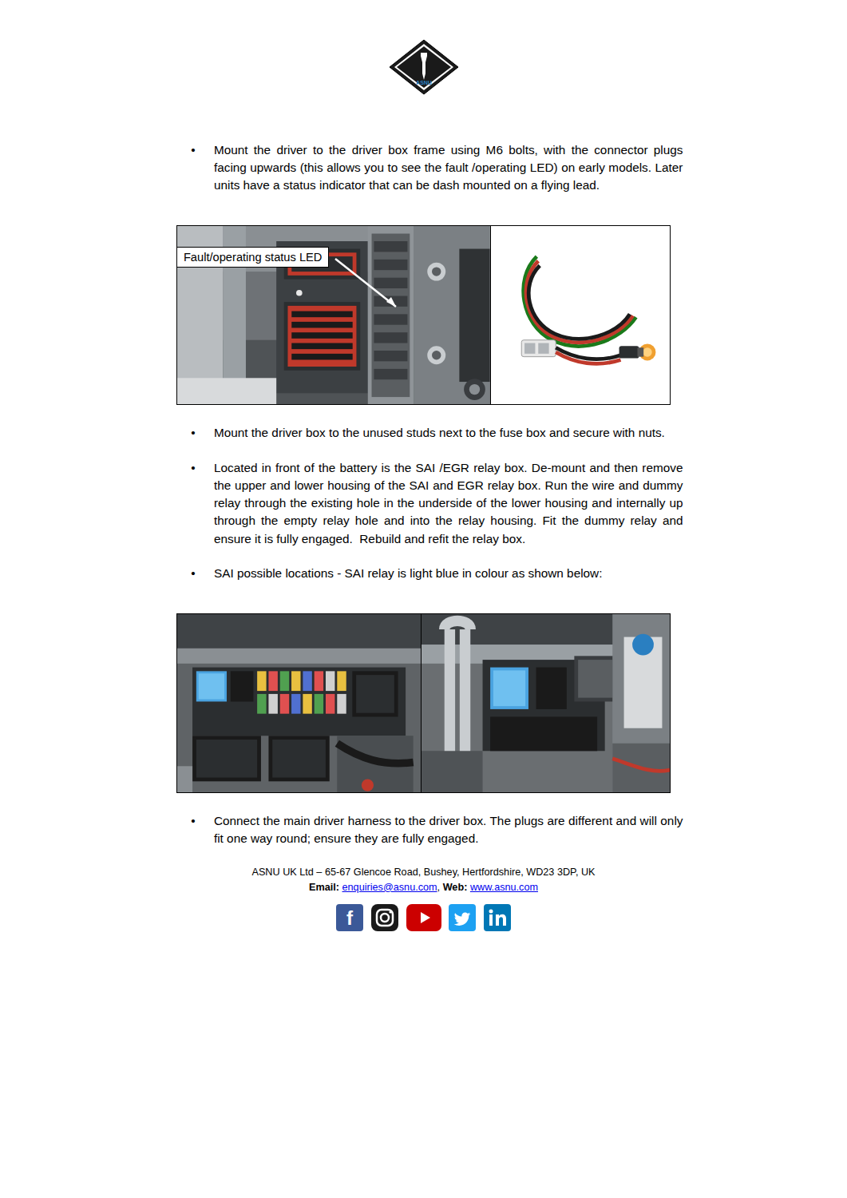ASNU
Mount the driver to the driver box frame using M6 bolts, with the connector plugs facing upwards (this allows you to see the fault /operating LED) on early models. Later units have a status indicator that can be dash mounted on a flying lead.
Fault/operating status LED
Mount the driver box to the unused studs next to the fuse box and secure with nuts.
Located in front of the battery is the SAI /EGR relay box. De-mount and then remove the upper and lower housing of the SAI and EGR relay box. Run the wire and dummy relay through the existing hole in the underside of the lower housing and internally up through the empty relay hole and into the relay housing. Fit the dummy relay and ensure it is fully engaged. Rebuild and refit the relay box.
SAI possible locations - SAI relay is light blue in colour as shown below:
Connect the main driver harness to the driver box. The plugs are different and will only fit one way round; ensure they are fully engaged.
ASNU UK Ltd – 65-67 Glencoe Road, Bushey, Hertfordshire, WD23 3DP, UK
Email: enquiries@asnu.com, Web: www.asnu.com
f